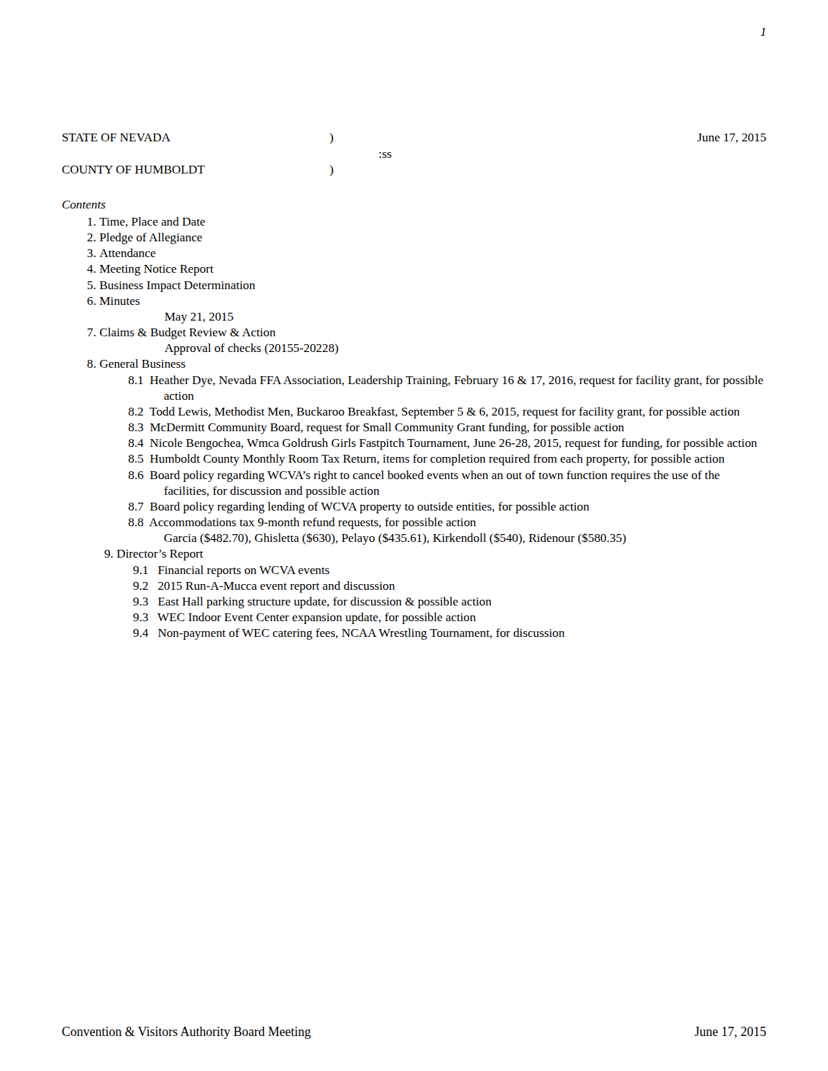1
| STATE OF NEVADA | ) | | June 17, 2015 |
| | | :ss | |
| COUNTY OF HUMBOLDT | ) | | |
Contents
Time, Place and Date
Pledge of Allegiance
Attendance
Meeting Notice Report
Business Impact Determination
Minutes
May 21, 2015
Claims & Budget Review & Action
Approval of checks (20155-20228)
General Business
8.1 Heather Dye, Nevada FFA Association, Leadership Training, February 16 & 17, 2016, request for facility grant, for possible action
8.2 Todd Lewis, Methodist Men, Buckaroo Breakfast, September 5 & 6, 2015, request for facility grant, for possible action
8.3 McDermitt Community Board, request for Small Community Grant funding, for possible action
8.4 Nicole Bengochea, Wmca Goldrush Girls Fastpitch Tournament, June 26-28, 2015, request for funding, for possible action
8.5 Humboldt County Monthly Room Tax Return, items for completion required from each property, for possible action
8.6 Board policy regarding WCVA’s right to cancel booked events when an out of town function requires the use of the facilities, for discussion and possible action
8.7 Board policy regarding lending of WCVA property to outside entities, for possible action
8.8 Accommodations tax 9-month refund requests, for possible action
Garcia ($482.70), Ghisletta ($630), Pelayo ($435.61), Kirkendoll ($540), Ridenour ($580.35)
9. Director’s Report
9.1 Financial reports on WCVA events
9.2 2015 Run-A-Mucca event report and discussion
9.3 East Hall parking structure update, for discussion & possible action
9.3 WEC Indoor Event Center expansion update, for possible action
9.4 Non-payment of WEC catering fees, NCAA Wrestling Tournament, for discussion
Convention & Visitors Authority Board Meeting June 17, 2015